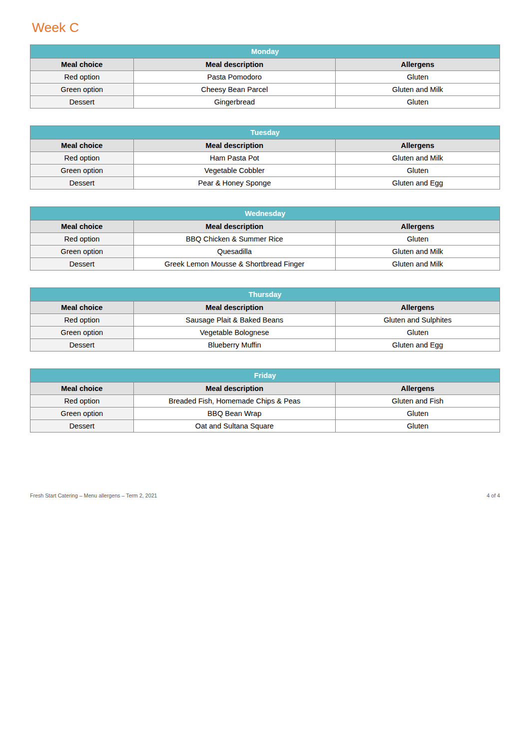Week C
Monday
| Meal choice | Meal description | Allergens |
| --- | --- | --- |
| Red option | Pasta Pomodoro | Gluten |
| Green option | Cheesy Bean Parcel | Gluten and Milk |
| Dessert | Gingerbread | Gluten |
Tuesday
| Meal choice | Meal description | Allergens |
| --- | --- | --- |
| Red option | Ham Pasta Pot | Gluten and Milk |
| Green option | Vegetable Cobbler | Gluten |
| Dessert | Pear & Honey Sponge | Gluten and Egg |
Wednesday
| Meal choice | Meal description | Allergens |
| --- | --- | --- |
| Red option | BBQ Chicken & Summer Rice | Gluten |
| Green option | Quesadilla | Gluten and Milk |
| Dessert | Greek Lemon Mousse & Shortbread Finger | Gluten and Milk |
Thursday
| Meal choice | Meal description | Allergens |
| --- | --- | --- |
| Red option | Sausage Plait & Baked Beans | Gluten and Sulphites |
| Green option | Vegetable Bolognese | Gluten |
| Dessert | Blueberry Muffin | Gluten and Egg |
Friday
| Meal choice | Meal description | Allergens |
| --- | --- | --- |
| Red option | Breaded Fish, Homemade Chips & Peas | Gluten and Fish |
| Green option | BBQ Bean Wrap | Gluten |
| Dessert | Oat and Sultana Square | Gluten |
Fresh Start Catering – Menu allergens – Term 2, 2021 4 of 4